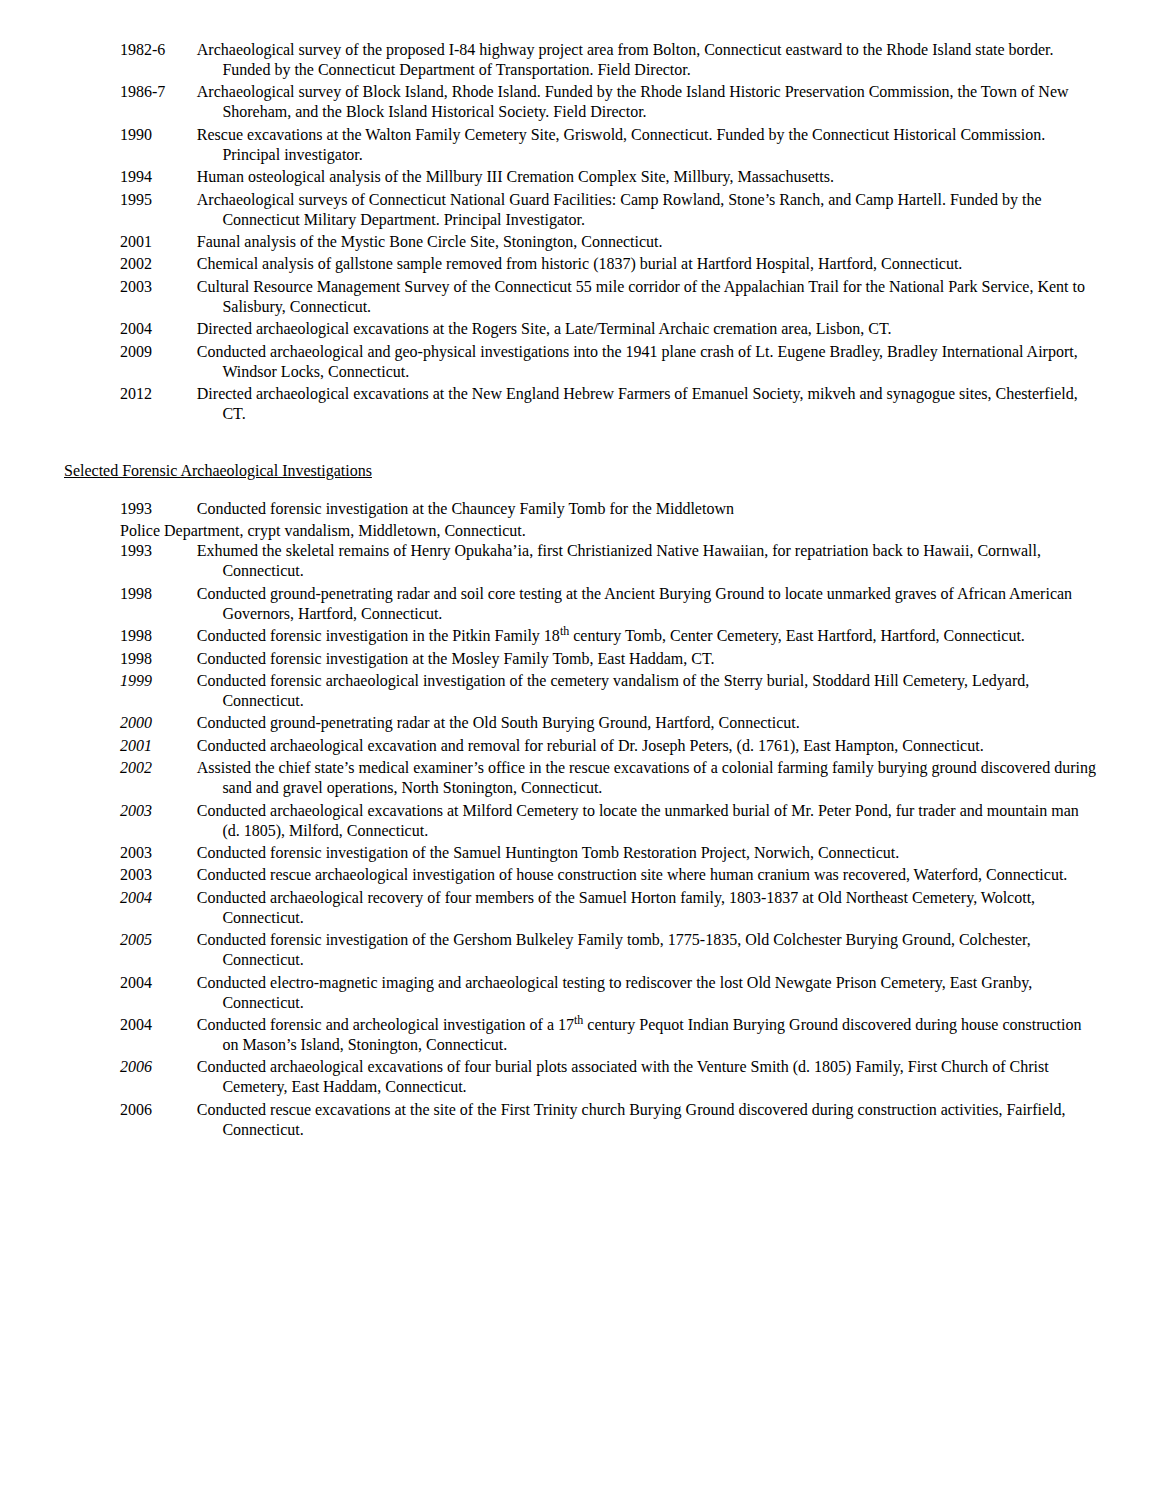1982-6
Archaeological survey of the proposed I-84 highway project area from Bolton, Connecticut eastward to the Rhode Island state border. Funded by the Connecticut Department of Transportation. Field Director.
1986-7
Archaeological survey of Block Island, Rhode Island. Funded by the Rhode Island Historic Preservation Commission, the Town of New Shoreham, and the Block Island Historical Society. Field Director.
1990
Rescue excavations at the Walton Family Cemetery Site, Griswold, Connecticut. Funded by the Connecticut Historical Commission. Principal investigator.
1994
Human osteological analysis of the Millbury III Cremation Complex Site, Millbury, Massachusetts.
1995
Archaeological surveys of Connecticut National Guard Facilities: Camp Rowland, Stone’s Ranch, and Camp Hartell. Funded by the Connecticut Military Department. Principal Investigator.
2001
Faunal analysis of the Mystic Bone Circle Site, Stonington, Connecticut.
2002
Chemical analysis of gallstone sample removed from historic (1837) burial at Hartford Hospital, Hartford, Connecticut.
2003
Cultural Resource Management Survey of the Connecticut 55 mile corridor of the Appalachian Trail for the National Park Service, Kent to Salisbury, Connecticut.
2004
Directed archaeological excavations at the Rogers Site, a Late/Terminal Archaic cremation area, Lisbon, CT.
2009
Conducted archaeological and geo-physical investigations into the 1941 plane crash of Lt. Eugene Bradley, Bradley International Airport, Windsor Locks, Connecticut.
2012
Directed archaeological excavations at the New England Hebrew Farmers of Emanuel Society, mikveh and synagogue sites, Chesterfield, CT.
Selected Forensic Archaeological Investigations
1993
Conducted forensic investigation at the Chauncey Family Tomb for the Middletown
Police Department, crypt vandalism, Middletown, Connecticut.
1993
Exhumed the skeletal remains of Henry Opukaha’ia, first Christianized Native Hawaiian, for repatriation back to Hawaii, Cornwall, Connecticut.
1998
Conducted ground-penetrating radar and soil core testing at the Ancient Burying Ground to locate unmarked graves of African American Governors, Hartford, Connecticut.
1998
Conducted forensic investigation in the Pitkin Family 18th century Tomb, Center Cemetery, East Hartford, Hartford, Connecticut.
1998
Conducted forensic investigation at the Mosley Family Tomb, East Haddam, CT.
1999
Conducted forensic archaeological investigation of the cemetery vandalism of the Sterry burial, Stoddard Hill Cemetery, Ledyard, Connecticut.
2000
Conducted ground-penetrating radar at the Old South Burying Ground, Hartford, Connecticut.
2001
Conducted archaeological excavation and removal for reburial of Dr. Joseph Peters, (d. 1761), East Hampton, Connecticut.
2002
Assisted the chief state’s medical examiner’s office in the rescue excavations of a colonial farming family burying ground discovered during sand and gravel operations, North Stonington, Connecticut.
2003
Conducted archaeological excavations at Milford Cemetery to locate the unmarked burial of Mr. Peter Pond, fur trader and mountain man (d. 1805), Milford, Connecticut.
2003
Conducted forensic investigation of the Samuel Huntington Tomb Restoration Project, Norwich, Connecticut.
2003
Conducted rescue archaeological investigation of house construction site where human cranium was recovered, Waterford, Connecticut.
2004
Conducted archaeological recovery of four members of the Samuel Horton family, 1803-1837 at Old Northeast Cemetery, Wolcott, Connecticut.
2005
Conducted forensic investigation of the Gershom Bulkeley Family tomb, 1775-1835, Old Colchester Burying Ground, Colchester, Connecticut.
2004
Conducted electro-magnetic imaging and archaeological testing to rediscover the lost Old Newgate Prison Cemetery, East Granby, Connecticut.
2004
Conducted forensic and archeological investigation of a 17th century Pequot Indian Burying Ground discovered during house construction on Mason’s Island, Stonington, Connecticut.
2006
Conducted archaeological excavations of four burial plots associated with the Venture Smith (d. 1805) Family, First Church of Christ Cemetery, East Haddam, Connecticut.
2006
Conducted rescue excavations at the site of the First Trinity church Burying Ground discovered during construction activities, Fairfield, Connecticut.